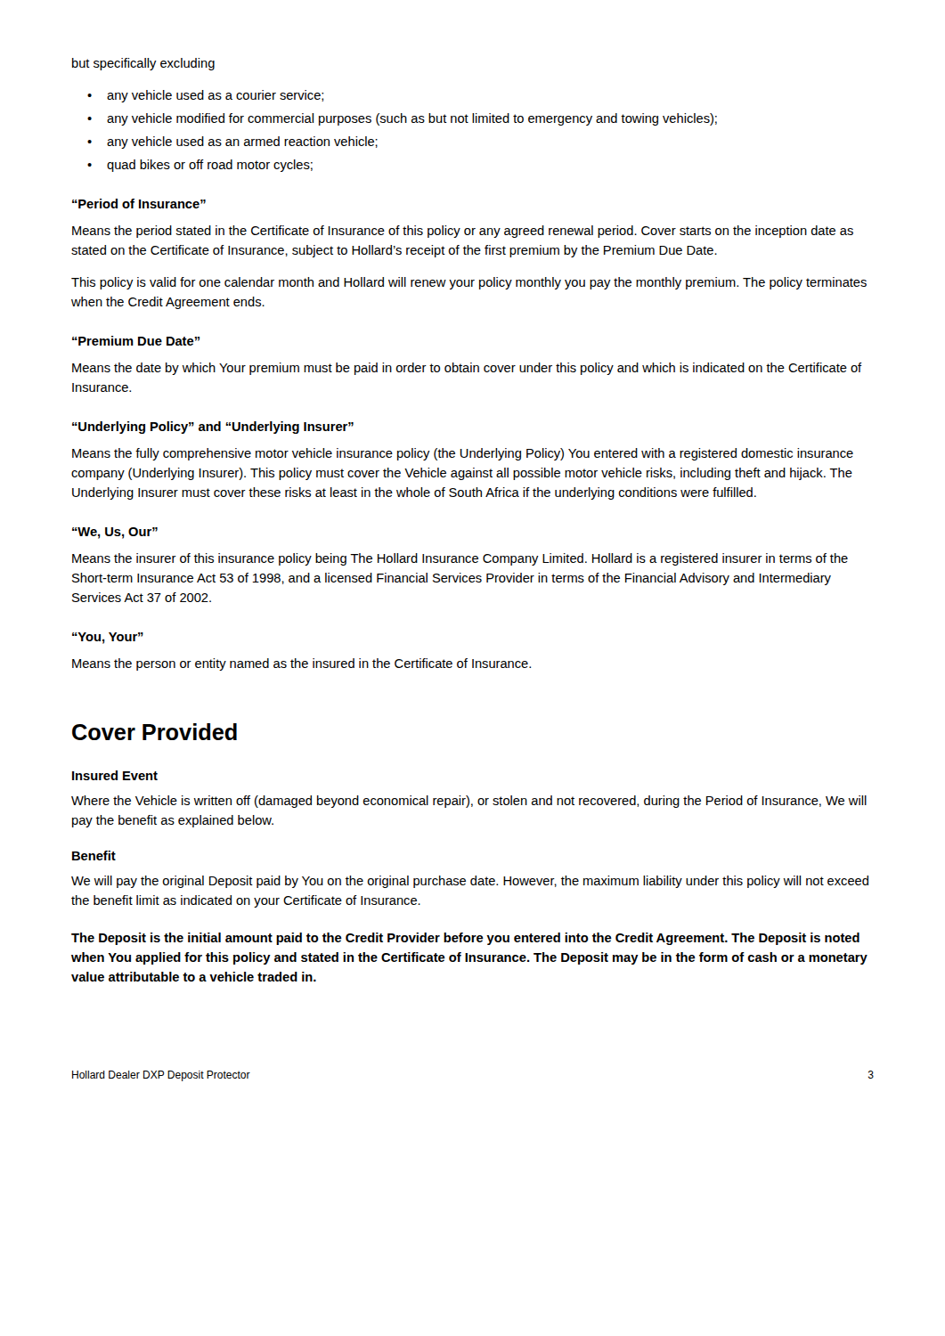but specifically excluding
any vehicle used as a courier service;
any vehicle modified for commercial purposes (such as but not limited to emergency and towing vehicles);
any vehicle used as an armed reaction vehicle;
quad bikes or off road motor cycles;
“Period of Insurance”
Means the period stated in the Certificate of Insurance of this policy or any agreed renewal period. Cover starts on the inception date as stated on the Certificate of Insurance, subject to Hollard’s receipt of the first premium by the Premium Due Date.
This policy is valid for one calendar month and Hollard will renew your policy monthly you pay the monthly premium. The policy terminates when the Credit Agreement ends.
“Premium Due Date”
Means the date by which Your premium must be paid in order to obtain cover under this policy and which is indicated on the Certificate of Insurance.
“Underlying Policy” and “Underlying Insurer”
Means the fully comprehensive motor vehicle insurance policy (the Underlying Policy) You entered with a registered domestic insurance company (Underlying Insurer). This policy must cover the Vehicle against all possible motor vehicle risks, including theft and hijack. The Underlying Insurer must cover these risks at least in the whole of South Africa if the underlying conditions were fulfilled.
“We, Us, Our”
Means the insurer of this insurance policy being The Hollard Insurance Company Limited. Hollard is a registered insurer in terms of the Short-term Insurance Act 53 of 1998, and a licensed Financial Services Provider in terms of the Financial Advisory and Intermediary Services Act 37 of 2002.
“You, Your”
Means the person or entity named as the insured in the Certificate of Insurance.
Cover Provided
Insured Event
Where the Vehicle is written off (damaged beyond economical repair), or stolen and not recovered, during the Period of Insurance, We will pay the benefit as explained below.
Benefit
We will pay the original Deposit paid by You on the original purchase date. However, the maximum liability under this policy will not exceed the benefit limit as indicated on your Certificate of Insurance.
The Deposit is the initial amount paid to the Credit Provider before you entered into the Credit Agreement. The Deposit is noted when You applied for this policy and stated in the Certificate of Insurance. The Deposit may be in the form of cash or a monetary value attributable to a vehicle traded in.
Hollard Dealer DXP Deposit Protector 3